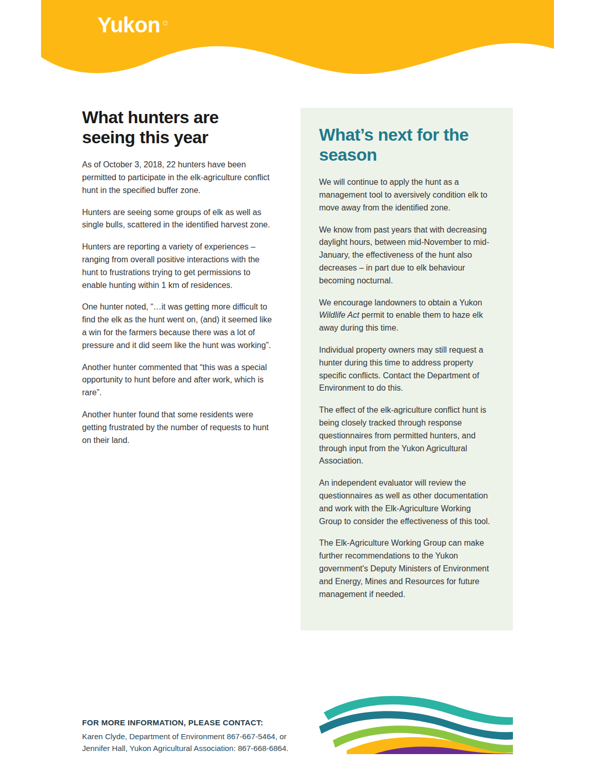Yukon☼
What hunters are
seeing this year
As of October 3, 2018, 22 hunters have been permitted to participate in the elk-agriculture conflict hunt in the specified buffer zone.
Hunters are seeing some groups of elk as well as single bulls, scattered in the identified harvest zone.
Hunters are reporting a variety of experiences – ranging from overall positive interactions with the hunt to frustrations trying to get permissions to enable hunting within 1 km of residences.
One hunter noted, “…it was getting more difficult to find the elk as the hunt went on, (and) it seemed like a win for the farmers because there was a lot of pressure and it did seem like the hunt was working”.
Another hunter commented that “this was a special opportunity to hunt before and after work, which is rare”.
Another hunter found that some residents were getting frustrated by the number of requests to hunt on their land.
What’s next for the season
We will continue to apply the hunt as a management tool to aversively condition elk to move away from the identified zone.
We know from past years that with decreasing daylight hours, between mid-November to mid-January, the effectiveness of the hunt also decreases – in part due to elk behaviour becoming nocturnal.
We encourage landowners to obtain a Yukon Wildlife Act permit to enable them to haze elk away during this time.
Individual property owners may still request a hunter during this time to address property specific conflicts. Contact the Department of Environment to do this.
The effect of the elk-agriculture conflict hunt is being closely tracked through response questionnaires from permitted hunters, and through input from the Yukon Agricultural Association.
An independent evaluator will review the questionnaires as well as other documentation and work with the Elk-Agriculture Working Group to consider the effectiveness of this tool.
The Elk-Agriculture Working Group can make further recommendations to the Yukon government's Deputy Ministers of Environment and Energy, Mines and Resources for future management if needed.
FOR MORE INFORMATION, PLEASE CONTACT: Karen Clyde, Department of Environment 867-667-5464, or
Jennifer Hall, Yukon Agricultural Association: 867-668-6864.